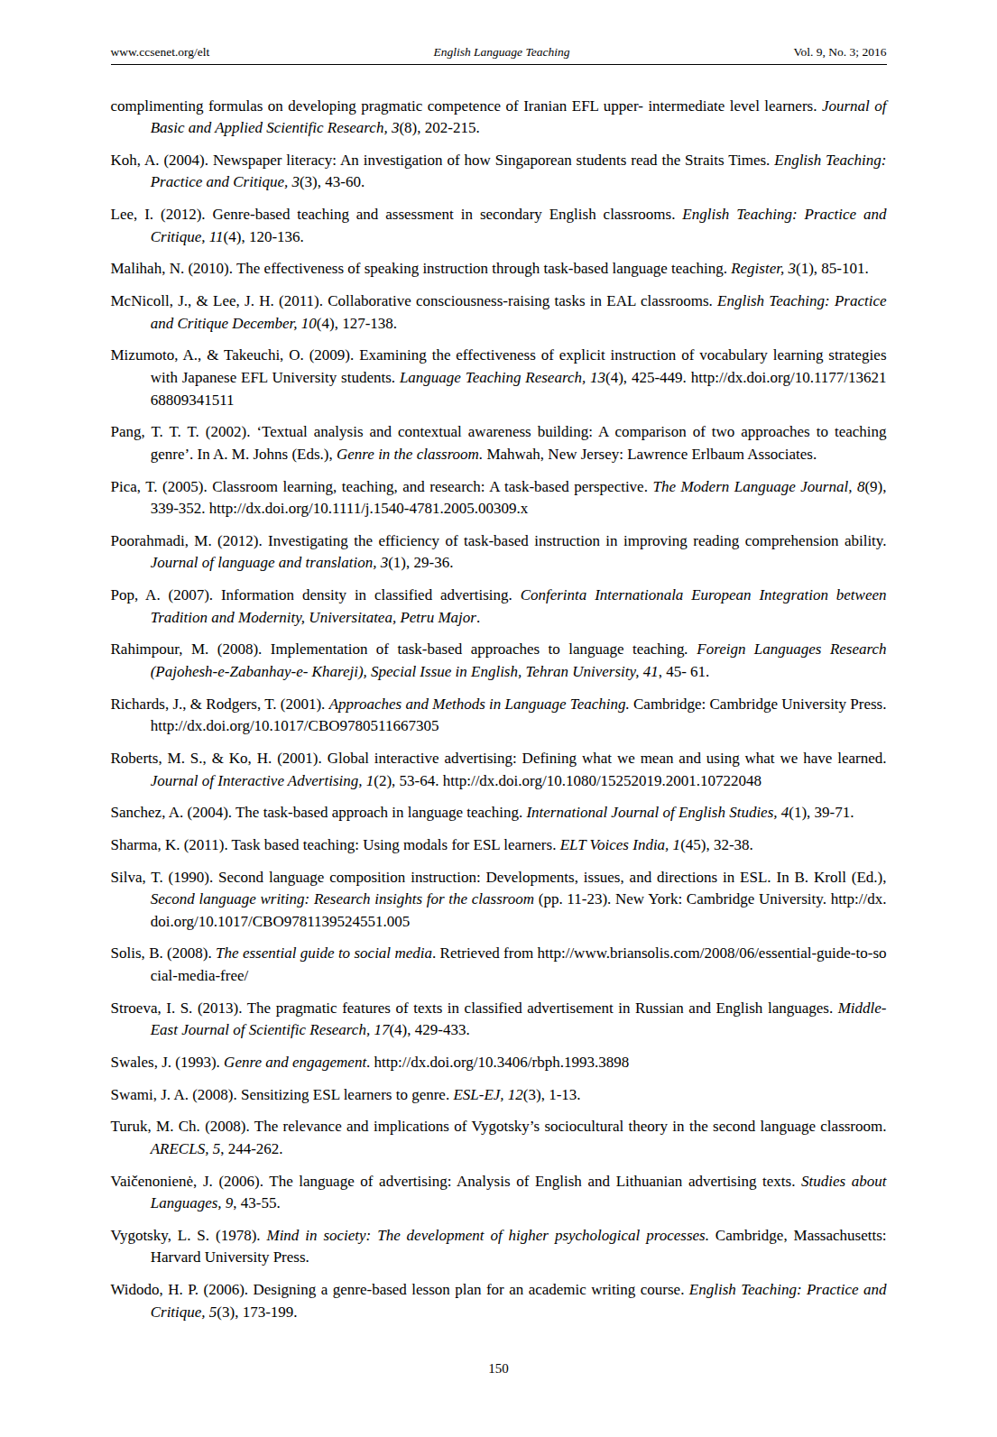www.ccsenet.org/elt English Language Teaching Vol. 9, No. 3; 2016
complimenting formulas on developing pragmatic competence of Iranian EFL upper- intermediate level learners. Journal of Basic and Applied Scientific Research, 3(8), 202-215.
Koh, A. (2004). Newspaper literacy: An investigation of how Singaporean students read the Straits Times. English Teaching: Practice and Critique, 3(3), 43-60.
Lee, I. (2012). Genre-based teaching and assessment in secondary English classrooms. English Teaching: Practice and Critique, 11(4), 120-136.
Malihah, N. (2010). The effectiveness of speaking instruction through task-based language teaching. Register, 3(1), 85-101.
McNicoll, J., & Lee, J. H. (2011). Collaborative consciousness-raising tasks in EAL classrooms. English Teaching: Practice and Critique December, 10(4), 127-138.
Mizumoto, A., & Takeuchi, O. (2009). Examining the effectiveness of explicit instruction of vocabulary learning strategies with Japanese EFL University students. Language Teaching Research, 13(4), 425-449. http://dx.doi.org/10.1177/1362168809341511
Pang, T. T. T. (2002). ‘Textual analysis and contextual awareness building: A comparison of two approaches to teaching genre’. In A. M. Johns (Eds.), Genre in the classroom. Mahwah, New Jersey: Lawrence Erlbaum Associates.
Pica, T. (2005). Classroom learning, teaching, and research: A task-based perspective. The Modern Language Journal, 8(9), 339-352. http://dx.doi.org/10.1111/j.1540-4781.2005.00309.x
Poorahmadi, M. (2012). Investigating the efficiency of task-based instruction in improving reading comprehension ability. Journal of language and translation, 3(1), 29-36.
Pop, A. (2007). Information density in classified advertising. Conferinta Internationala European Integration between Tradition and Modernity, Universitatea, Petru Major.
Rahimpour, M. (2008). Implementation of task-based approaches to language teaching. Foreign Languages Research (Pajohesh-e-Zabanhay-e- Khareji), Special Issue in English, Tehran University, 41, 45- 61.
Richards, J., & Rodgers, T. (2001). Approaches and Methods in Language Teaching. Cambridge: Cambridge University Press. http://dx.doi.org/10.1017/CBO9780511667305
Roberts, M. S., & Ko, H. (2001). Global interactive advertising: Defining what we mean and using what we have learned. Journal of Interactive Advertising, 1(2), 53-64. http://dx.doi.org/10.1080/15252019.2001.10722048
Sanchez, A. (2004). The task-based approach in language teaching. International Journal of English Studies, 4(1), 39-71.
Sharma, K. (2011). Task based teaching: Using modals for ESL learners. ELT Voices India, 1(45), 32-38.
Silva, T. (1990). Second language composition instruction: Developments, issues, and directions in ESL. In B. Kroll (Ed.), Second language writing: Research insights for the classroom (pp. 11-23). New York: Cambridge University. http://dx.doi.org/10.1017/CBO9781139524551.005
Solis, B. (2008). The essential guide to social media. Retrieved from http://www.briansolis.com/2008/06/essential-guide-to-social-media-free/
Stroeva, I. S. (2013). The pragmatic features of texts in classified advertisement in Russian and English languages. Middle-East Journal of Scientific Research, 17(4), 429-433.
Swales, J. (1993). Genre and engagement. http://dx.doi.org/10.3406/rbph.1993.3898
Swami, J. A. (2008). Sensitizing ESL learners to genre. ESL-EJ, 12(3), 1-13.
Turuk, M. Ch. (2008). The relevance and implications of Vygotsky’s sociocultural theory in the second language classroom. ARECLS, 5, 244-262.
Vaičenonienė, J. (2006). The language of advertising: Analysis of English and Lithuanian advertising texts. Studies about Languages, 9, 43-55.
Vygotsky, L. S. (1978). Mind in society: The development of higher psychological processes. Cambridge, Massachusetts: Harvard University Press.
Widodo, H. P. (2006). Designing a genre-based lesson plan for an academic writing course. English Teaching: Practice and Critique, 5(3), 173-199.
150